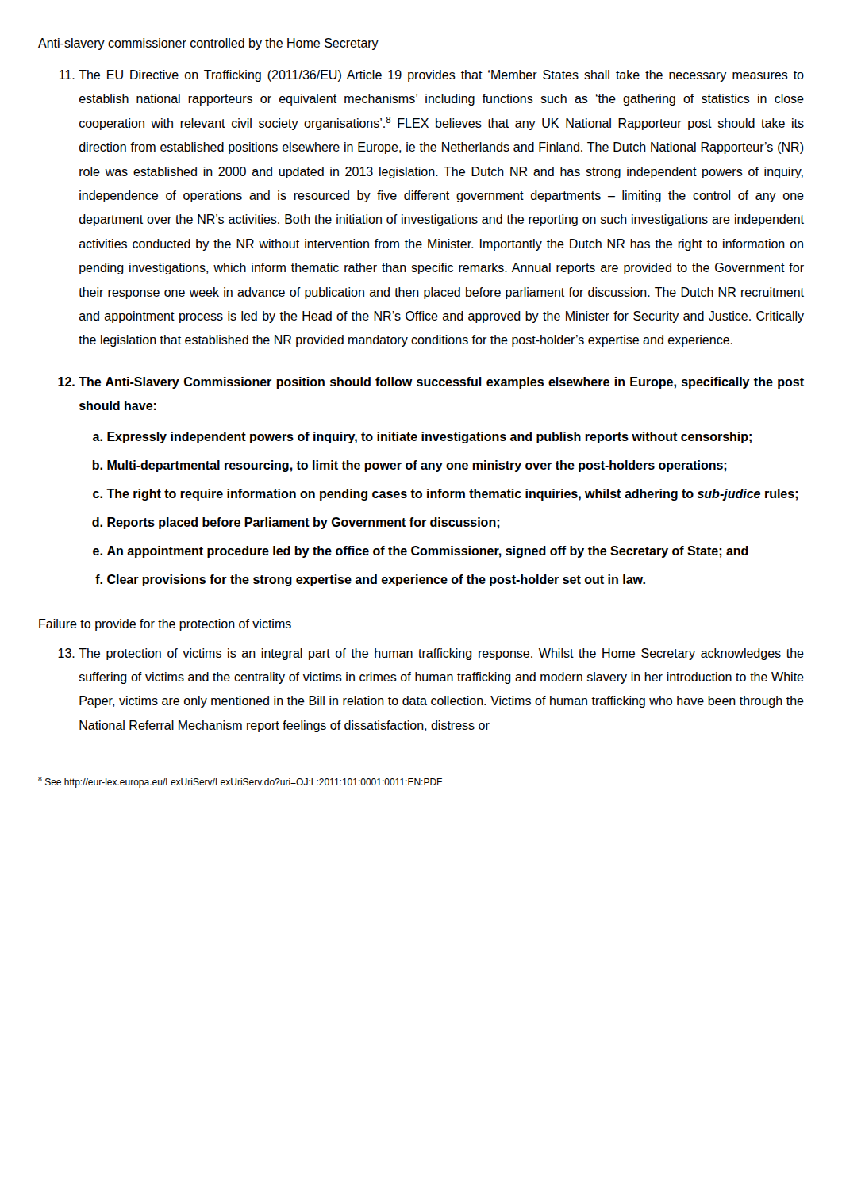Anti-slavery commissioner controlled by the Home Secretary
The EU Directive on Trafficking (2011/36/EU) Article 19 provides that ‘Member States shall take the necessary measures to establish national rapporteurs or equivalent mechanisms’ including functions such as ‘the gathering of statistics in close cooperation with relevant civil society organisations’.8 FLEX believes that any UK National Rapporteur post should take its direction from established positions elsewhere in Europe, ie the Netherlands and Finland. The Dutch National Rapporteur’s (NR) role was established in 2000 and updated in 2013 legislation. The Dutch NR and has strong independent powers of inquiry, independence of operations and is resourced by five different government departments – limiting the control of any one department over the NR’s activities. Both the initiation of investigations and the reporting on such investigations are independent activities conducted by the NR without intervention from the Minister. Importantly the Dutch NR has the right to information on pending investigations, which inform thematic rather than specific remarks. Annual reports are provided to the Government for their response one week in advance of publication and then placed before parliament for discussion. The Dutch NR recruitment and appointment process is led by the Head of the NR’s Office and approved by the Minister for Security and Justice. Critically the legislation that established the NR provided mandatory conditions for the post-holder’s expertise and experience.
The Anti-Slavery Commissioner position should follow successful examples elsewhere in Europe, specifically the post should have:
Expressly independent powers of inquiry, to initiate investigations and publish reports without censorship;
Multi-departmental resourcing, to limit the power of any one ministry over the post-holders operations;
The right to require information on pending cases to inform thematic inquiries, whilst adhering to sub-judice rules;
Reports placed before Parliament by Government for discussion;
An appointment procedure led by the office of the Commissioner, signed off by the Secretary of State; and
Clear provisions for the strong expertise and experience of the post-holder set out in law.
Failure to provide for the protection of victims
The protection of victims is an integral part of the human trafficking response. Whilst the Home Secretary acknowledges the suffering of victims and the centrality of victims in crimes of human trafficking and modern slavery in her introduction to the White Paper, victims are only mentioned in the Bill in relation to data collection. Victims of human trafficking who have been through the National Referral Mechanism report feelings of dissatisfaction, distress or
8 See http://eur-lex.europa.eu/LexUriServ/LexUriServ.do?uri=OJ:L:2011:101:0001:0011:EN:PDF